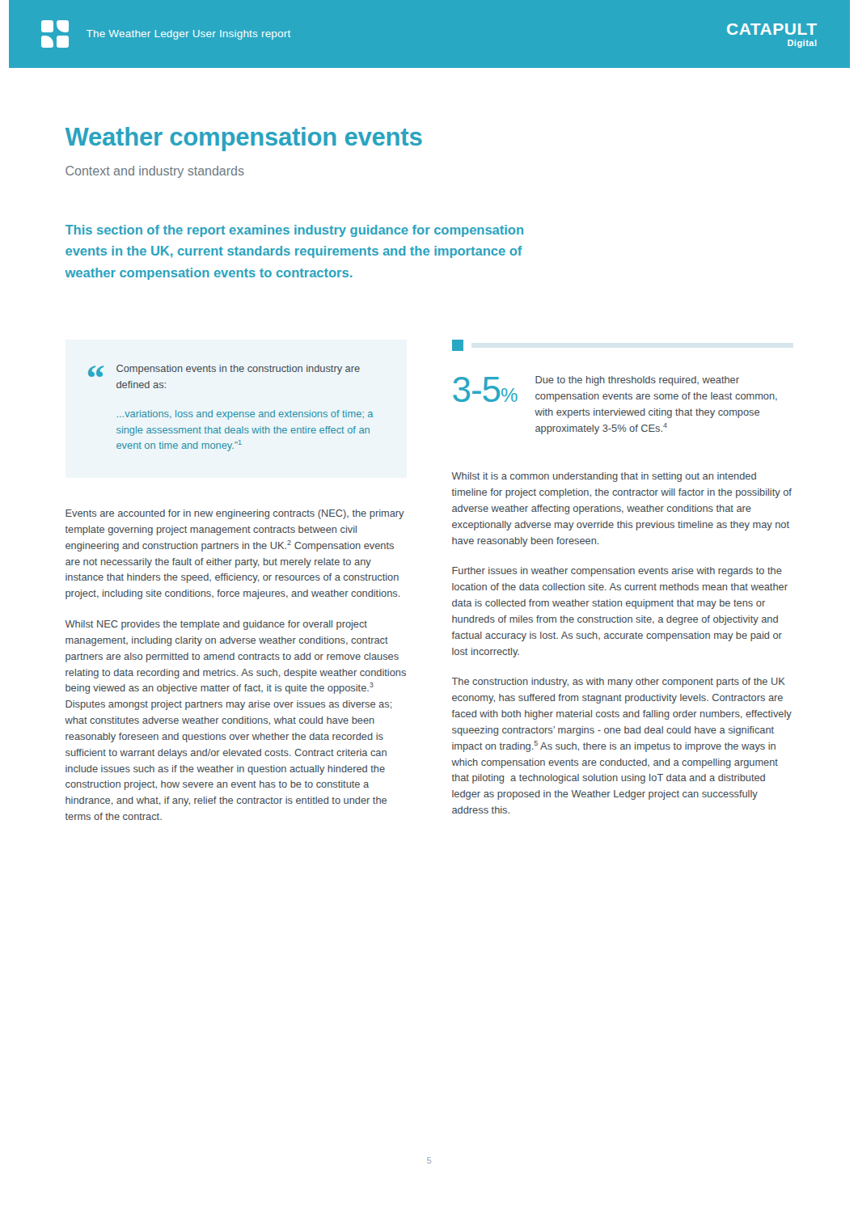The Weather Ledger User Insights report
CATAPULT
Digital
Weather compensation events
Context and industry standards
This section of the report examines industry guidance for compensation events in the UK, current standards requirements and the importance of weather compensation events to contractors.
“
Compensation events in the construction industry are defined as:
...variations, loss and expense and extensions of time; a single assessment that deals with the entire effect of an event on time and money.”1
Events are accounted for in new engineering contracts (NEC), the primary template governing project management contracts between civil engineering and construction partners in the UK.2 Compensation events are not necessarily the fault of either party, but merely relate to any instance that hinders the speed, efficiency, or resources of a construction project, including site conditions, force majeures, and weather conditions.
Whilst NEC provides the template and guidance for overall project management, including clarity on adverse weather conditions, contract partners are also permitted to amend contracts to add or remove clauses relating to data recording and metrics. As such, despite weather conditions being viewed as an objective matter of fact, it is quite the opposite.3 Disputes amongst project partners may arise over issues as diverse as; what constitutes adverse weather conditions, what could have been reasonably foreseen and questions over whether the data recorded is sufficient to warrant delays and/or elevated costs. Contract criteria can include issues such as if the weather in question actually hindered the construction project, how severe an event has to be to constitute a hindrance, and what, if any, relief the contractor is entitled to under the terms of the contract.
3-5%
Due to the high thresholds required, weather compensation events are some of the least common, with experts interviewed citing that they compose approximately 3-5% of CEs.4
Whilst it is a common understanding that in setting out an intended timeline for project completion, the contractor will factor in the possibility of adverse weather affecting operations, weather conditions that are exceptionally adverse may override this previous timeline as they may not have reasonably been foreseen.
Further issues in weather compensation events arise with regards to the location of the data collection site. As current methods mean that weather data is collected from weather station equipment that may be tens or hundreds of miles from the construction site, a degree of objectivity and factual accuracy is lost. As such, accurate compensation may be paid or lost incorrectly.
The construction industry, as with many other component parts of the UK economy, has suffered from stagnant productivity levels. Contractors are faced with both higher material costs and falling order numbers, effectively squeezing contractors’ margins - one bad deal could have a significant impact on trading.5 As such, there is an impetus to improve the ways in which compensation events are conducted, and a compelling argument that piloting a technological solution using IoT data and a distributed ledger as proposed in the Weather Ledger project can successfully address this.
5